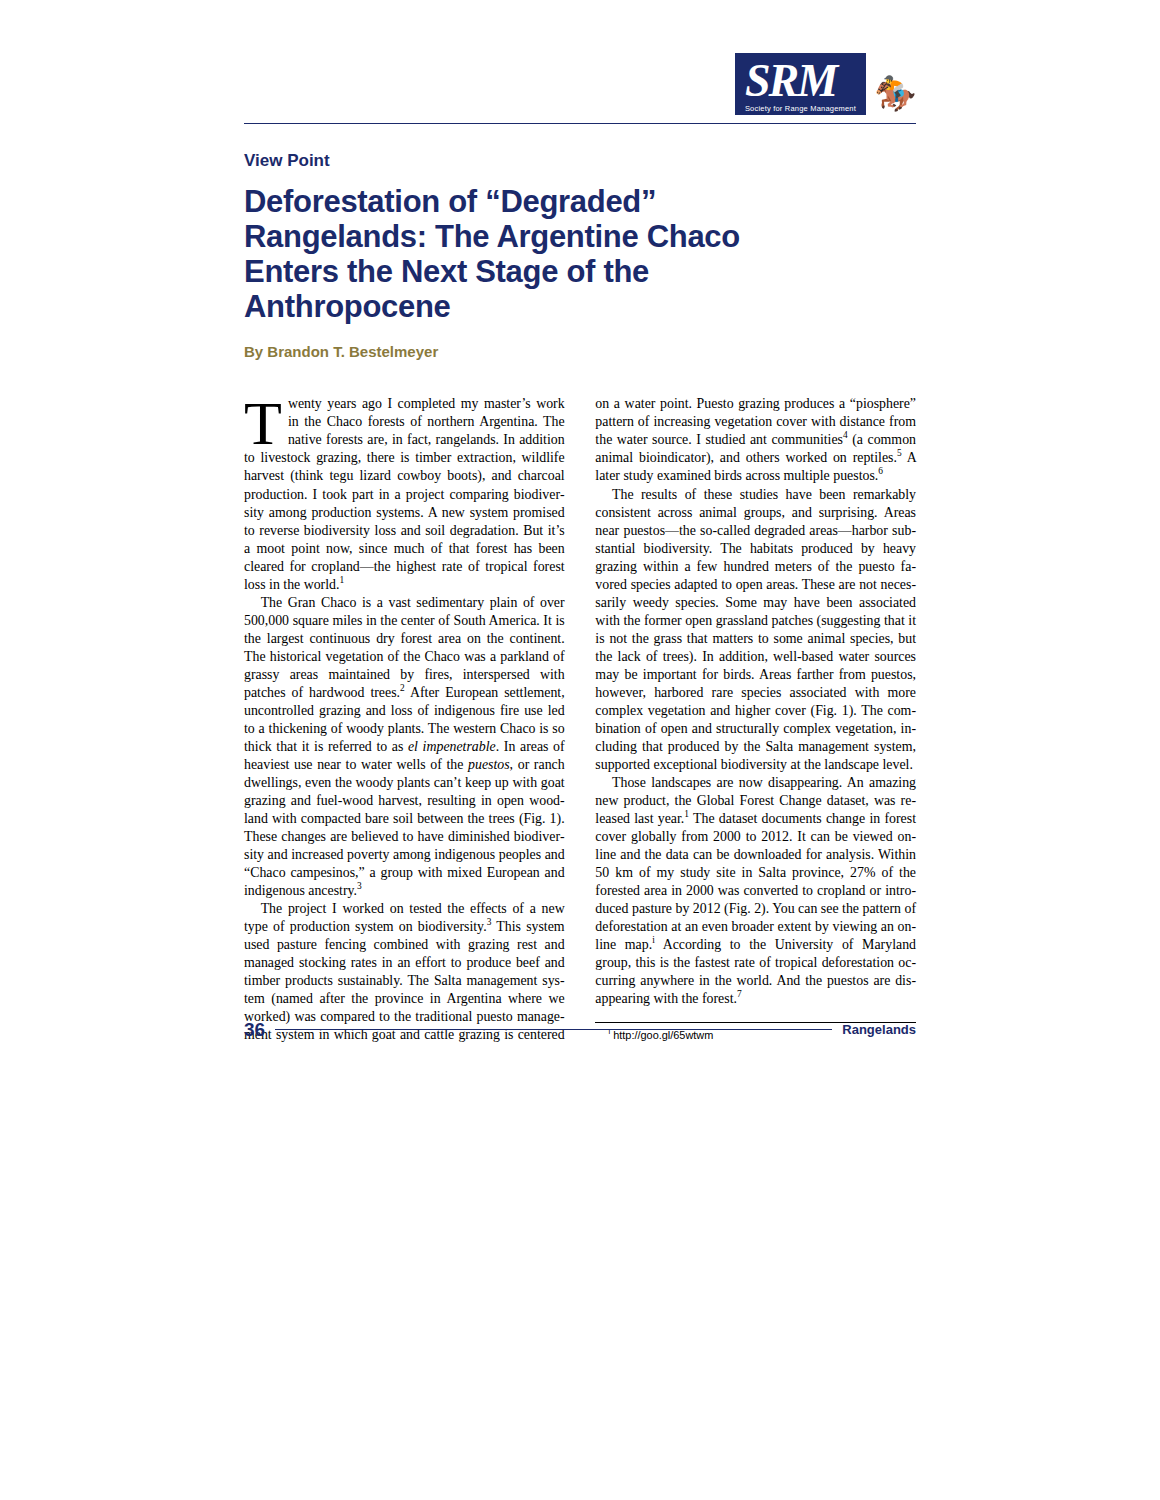SRMSociety for Range Management
🏇
View Point
Deforestation of “Degraded” Rangelands: The Argentine Chaco Enters the Next Stage of the Anthropocene
By Brandon T. Bestelmeyer
Twenty years ago I completed my master’s work in the Chaco forests of northern Argentina. The native forests are, in fact, rangelands. In addition to livestock grazing, there is timber extraction, wildlife harvest (think tegu lizard cowboy boots), and charcoal production. I took part in a project comparing biodiversity among production systems. A new system promised to reverse biodiversity loss and soil degradation. But it’s a moot point now, since much of that forest has been cleared for cropland—the highest rate of tropical forest loss in the world.1
The Gran Chaco is a vast sedimentary plain of over 500,000 square miles in the center of South America. It is the largest continuous dry forest area on the continent. The historical vegetation of the Chaco was a parkland of grassy areas maintained by fires, interspersed with patches of hardwood trees.2 After European settlement, uncontrolled grazing and loss of indigenous fire use led to a thickening of woody plants. The western Chaco is so thick that it is referred to as el impenetrable. In areas of heaviest use near to water wells of the puestos, or ranch dwellings, even the woody plants can’t keep up with goat grazing and fuel-wood harvest, resulting in open woodland with compacted bare soil between the trees (Fig. 1). These changes are believed to have diminished biodiversity and increased poverty among indigenous peoples and “Chaco campesinos,” a group with mixed European and indigenous ancestry.3
The project I worked on tested the effects of a new type of production system on biodiversity.3 This system used pasture fencing combined with grazing rest and managed stocking rates in an effort to produce beef and timber products sustainably. The Salta management system (named after the province in Argentina where we worked) was compared to the traditional puesto management system in which goat and cattle grazing is centered on a water point. Puesto grazing produces a “piosphere” pattern of increasing vegetation cover with distance from the water source. I studied ant communities4 (a common animal bioindicator), and others worked on reptiles.5 A later study examined birds across multiple puestos.6
The results of these studies have been remarkably consistent across animal groups, and surprising. Areas near puestos—the so-called degraded areas—harbor substantial biodiversity. The habitats produced by heavy grazing within a few hundred meters of the puesto favored species adapted to open areas. These are not necessarily weedy species. Some may have been associated with the former open grassland patches (suggesting that it is not the grass that matters to some animal species, but the lack of trees). In addition, well-based water sources may be important for birds. Areas farther from puestos, however, harbored rare species associated with more complex vegetation and higher cover (Fig. 1). The combination of open and structurally complex vegetation, including that produced by the Salta management system, supported exceptional biodiversity at the landscape level.
Those landscapes are now disappearing. An amazing new product, the Global Forest Change dataset, was released last year.1 The dataset documents change in forest cover globally from 2000 to 2012. It can be viewed online and the data can be downloaded for analysis. Within 50 km of my study site in Salta province, 27% of the forested area in 2000 was converted to cropland or introduced pasture by 2012 (Fig. 2). You can see the pattern of deforestation at an even broader extent by viewing an online map.i According to the University of Maryland group, this is the fastest rate of tropical deforestation occurring anywhere in the world. And the puestos are disappearing with the forest.7
i http://goo.gl/65wtwm
36
Rangelands